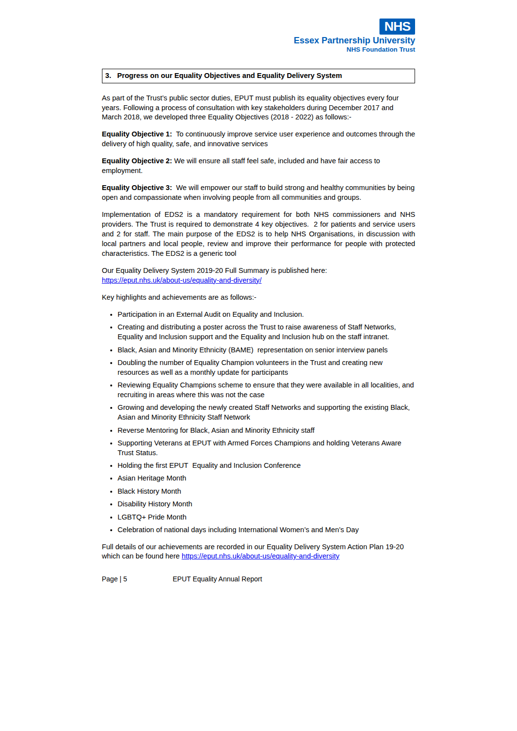NHS
Essex Partnership UniversityNHS Foundation Trust
3. Progress on our Equality Objectives and Equality Delivery System
As part of the Trust’s public sector duties, EPUT must publish its equality objectives every four years. Following a process of consultation with key stakeholders during December 2017 and March 2018, we developed three Equality Objectives (2018 - 2022) as follows:-
Equality Objective 1: To continuously improve service user experience and outcomes through the delivery of high quality, safe, and innovative services
Equality Objective 2: We will ensure all staff feel safe, included and have fair access to employment.
Equality Objective 3: We will empower our staff to build strong and healthy communities by being open and compassionate when involving people from all communities and groups.
Implementation of EDS2 is a mandatory requirement for both NHS commissioners and NHS providers. The Trust is required to demonstrate 4 key objectives. 2 for patients and service users and 2 for staff. The main purpose of the EDS2 is to help NHS Organisations, in discussion with local partners and local people, review and improve their performance for people with protected characteristics. The EDS2 is a generic tool
Our Equality Delivery System 2019-20 Full Summary is published here:
https://eput.nhs.uk/about-us/equality-and-diversity/
Key highlights and achievements are as follows:-
Participation in an External Audit on Equality and Inclusion.
Creating and distributing a poster across the Trust to raise awareness of Staff Networks, Equality and Inclusion support and the Equality and Inclusion hub on the staff intranet.
Black, Asian and Minority Ethnicity (BAME) representation on senior interview panels
Doubling the number of Equality Champion volunteers in the Trust and creating new resources as well as a monthly update for participants
Reviewing Equality Champions scheme to ensure that they were available in all localities, and recruiting in areas where this was not the case
Growing and developing the newly created Staff Networks and supporting the existing Black, Asian and Minority Ethnicity Staff Network
Reverse Mentoring for Black, Asian and Minority Ethnicity staff
Supporting Veterans at EPUT with Armed Forces Champions and holding Veterans Aware Trust Status.
Holding the first EPUT Equality and Inclusion Conference
Asian Heritage Month
Black History Month
Disability History Month
LGBTQ+ Pride Month
Celebration of national days including International Women’s and Men’s Day
Full details of our achievements are recorded in our Equality Delivery System Action Plan 19-20 which can be found here https://eput.nhs.uk/about-us/equality-and-diversity
Page | 5 EPUT Equality Annual Report